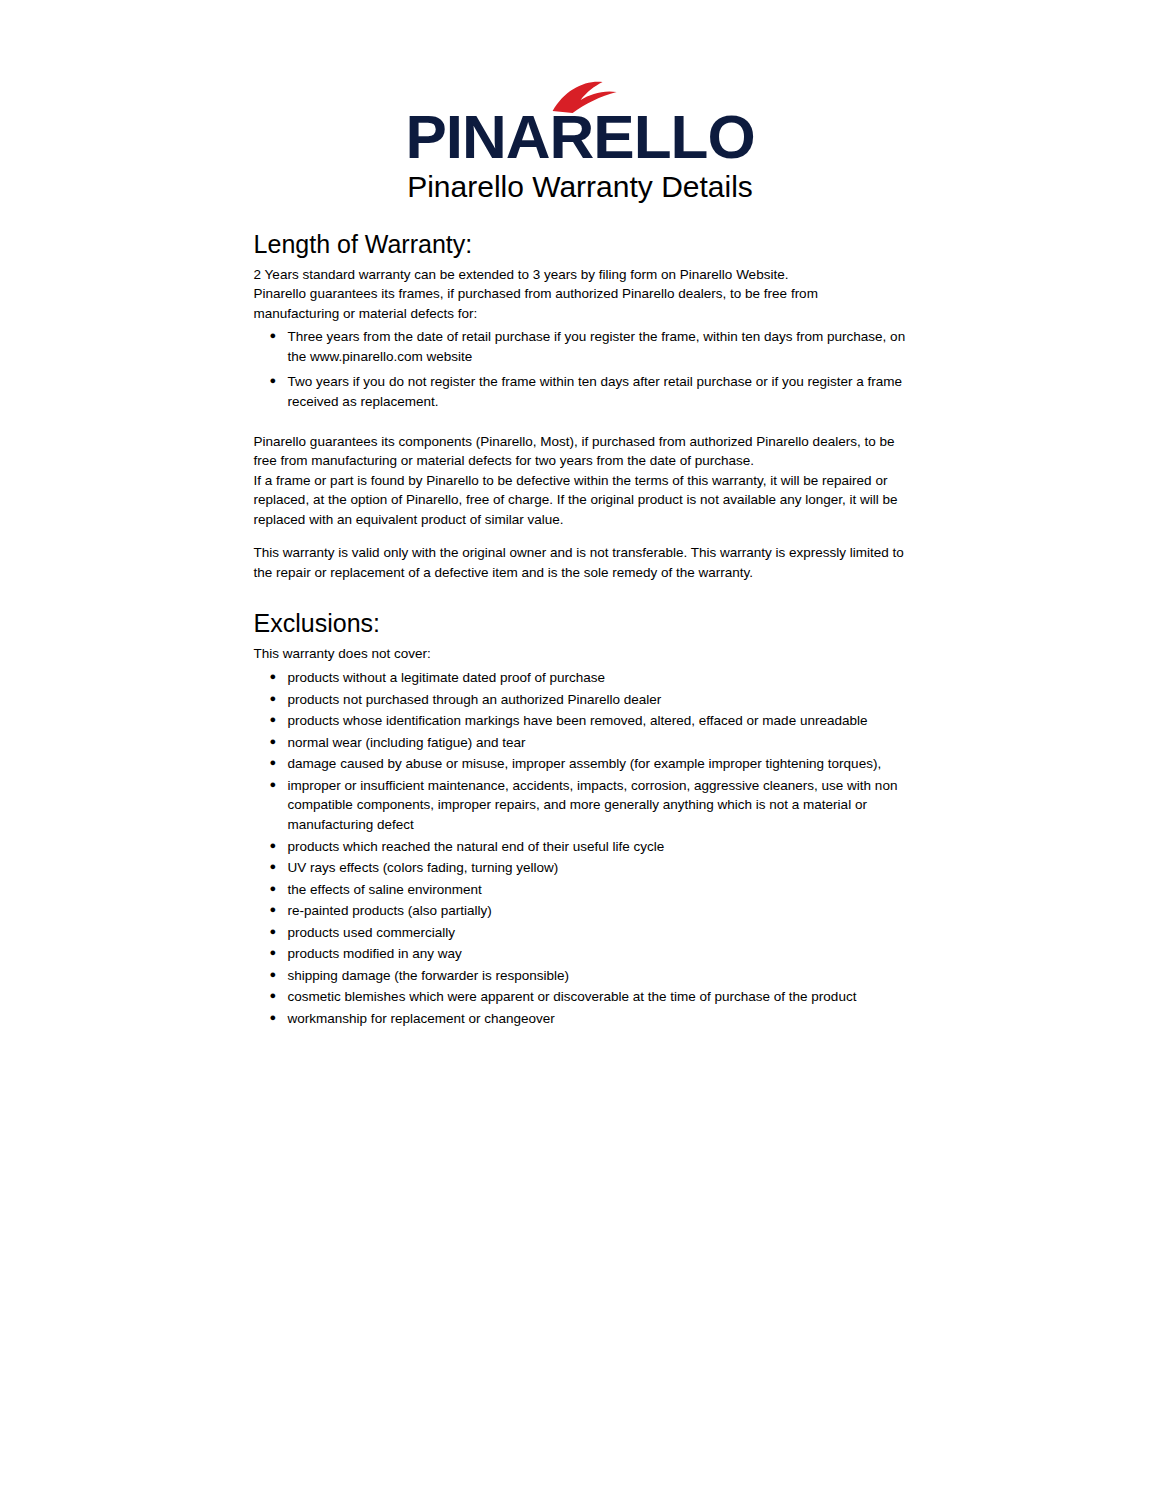PINARELLO
Pinarello Warranty Details
Length of Warranty:
2 Years standard warranty can be extended to 3 years by filing form on Pinarello Website.
Pinarello guarantees its frames, if purchased from authorized Pinarello dealers, to be free from manufacturing or material defects for:
Three years from the date of retail purchase if you register the frame, within ten days from purchase, on the www.pinarello.com website
Two years if you do not register the frame within ten days after retail purchase or if you register a frame received as replacement.
Pinarello guarantees its components (Pinarello, Most), if purchased from authorized Pinarello dealers, to be free from manufacturing or material defects for two years from the date of purchase.
If a frame or part is found by Pinarello to be defective within the terms of this warranty, it will be repaired or replaced, at the option of Pinarello, free of charge. If the original product is not available any longer, it will be replaced with an equivalent product of similar value.
This warranty is valid only with the original owner and is not transferable. This warranty is expressly limited to the repair or replacement of a defective item and is the sole remedy of the warranty.
Exclusions:
This warranty does not cover:
products without a legitimate dated proof of purchase
products not purchased through an authorized Pinarello dealer
products whose identification markings have been removed, altered, effaced or made unreadable
normal wear (including fatigue) and tear
damage caused by abuse or misuse, improper assembly (for example improper tightening torques),
improper or insufficient maintenance, accidents, impacts, corrosion, aggressive cleaners, use with non compatible components, improper repairs, and more generally anything which is not a material or manufacturing defect
products which reached the natural end of their useful life cycle
UV rays effects (colors fading, turning yellow)
the effects of saline environment
re-painted products (also partially)
products used commercially
products modified in any way
shipping damage (the forwarder is responsible)
cosmetic blemishes which were apparent or discoverable at the time of purchase of the product
workmanship for replacement or changeover